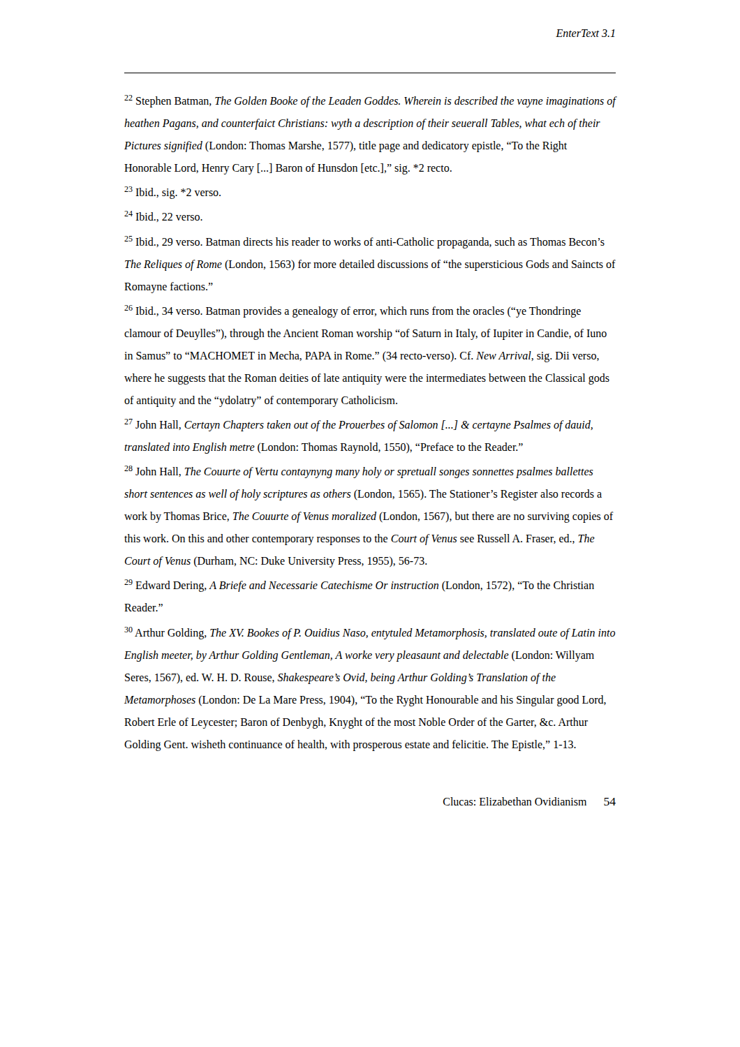EnterText 3.1
22 Stephen Batman, The Golden Booke of the Leaden Goddes. Wherein is described the vayne imaginations of heathen Pagans, and counterfaict Christians: wyth a description of their seuerall Tables, what ech of their Pictures signified (London: Thomas Marshe, 1577), title page and dedicatory epistle, “To the Right Honorable Lord, Henry Cary [...] Baron of Hunsdon [etc.],” sig. *2 recto.
23 Ibid., sig. *2 verso.
24 Ibid., 22 verso.
25 Ibid., 29 verso. Batman directs his reader to works of anti-Catholic propaganda, such as Thomas Becon’s The Reliques of Rome (London, 1563) for more detailed discussions of “the supersticious Gods and Saincts of Romayne factions.”
26 Ibid., 34 verso. Batman provides a genealogy of error, which runs from the oracles (“ye Thondringe clamour of Deuylles”), through the Ancient Roman worship “of Saturn in Italy, of Iupiter in Candie, of Iuno in Samus” to “MACHOMET in Mecha, PAPA in Rome.” (34 recto-verso). Cf. New Arrival, sig. Dii verso, where he suggests that the Roman deities of late antiquity were the intermediates between the Classical gods of antiquity and the “ydolatry” of contemporary Catholicism.
27 John Hall, Certayn Chapters taken out of the Prouerbes of Salomon [...] & certayne Psalmes of dauid, translated into English metre (London: Thomas Raynold, 1550), “Preface to the Reader.”
28 John Hall, The Couurte of Vertu contaynyng many holy or spretuall songes sonnettes psalmes ballettes short sentences as well of holy scriptures as others (London, 1565). The Stationer’s Register also records a work by Thomas Brice, The Couurte of Venus moralized (London, 1567), but there are no surviving copies of this work. On this and other contemporary responses to the Court of Venus see Russell A. Fraser, ed., The Court of Venus (Durham, NC: Duke University Press, 1955), 56-73.
29 Edward Dering, A Briefe and Necessarie Catechisme Or instruction (London, 1572), “To the Christian Reader.”
30 Arthur Golding, The XV. Bookes of P. Ouidius Naso, entytuled Metamorphosis, translated oute of Latin into English meeter, by Arthur Golding Gentleman, A worke very pleasaunt and delectable (London: Willyam Seres, 1567), ed. W. H. D. Rouse, Shakespeare’s Ovid, being Arthur Golding’s Translation of the Metamorphoses (London: De La Mare Press, 1904), “To the Ryght Honourable and his Singular good Lord, Robert Erle of Leycester; Baron of Denbygh, Knyght of the most Noble Order of the Garter, &c. Arthur Golding Gent. wisheth continuance of health, with prosperous estate and felicitie. The Epistle,” 1-13.
Clucas: Elizabethan Ovidianism 54